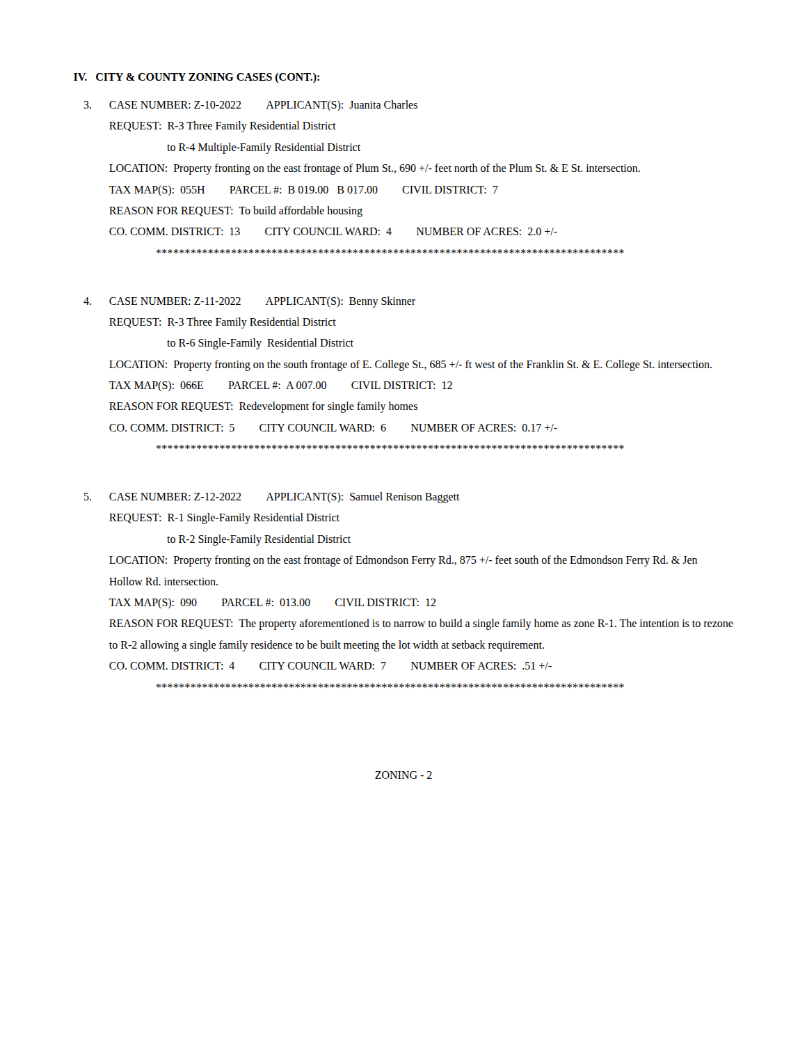IV. City & County Zoning Cases (Cont.):
3. CASE NUMBER: Z-10-2022 APPLICANT(S): Juanita Charles REQUEST: R-3 Three Family Residential District to R-4 Multiple-Family Residential District LOCATION: Property fronting on the east frontage of Plum St., 690 +/- feet north of the Plum St. & E St. intersection. TAX MAP(S): 055H PARCEL #: B 019.00 B 017.00 CIVIL DISTRICT: 7 REASON FOR REQUEST: To build affordable housing CO. COMM. DISTRICT: 13 CITY COUNCIL WARD: 4 NUMBER OF ACRES: 2.0 +/- *********************************************************************************
4. CASE NUMBER: Z-11-2022 APPLICANT(S): Benny Skinner REQUEST: R-3 Three Family Residential District to R-6 Single-Family Residential District LOCATION: Property fronting on the south frontage of E. College St., 685 +/- ft west of the Franklin St. & E. College St. intersection. TAX MAP(S): 066E PARCEL #: A 007.00 CIVIL DISTRICT: 12 REASON FOR REQUEST: Redevelopment for single family homes CO. COMM. DISTRICT: 5 CITY COUNCIL WARD: 6 NUMBER OF ACRES: 0.17 +/- *********************************************************************************
5. CASE NUMBER: Z-12-2022 APPLICANT(S): Samuel Renison Baggett REQUEST: R-1 Single-Family Residential District to R-2 Single-Family Residential District LOCATION: Property fronting on the east frontage of Edmondson Ferry Rd., 875 +/- feet south of the Edmondson Ferry Rd. & Jen Hollow Rd. intersection. TAX MAP(S): 090 PARCEL #: 013.00 CIVIL DISTRICT: 12 REASON FOR REQUEST: The property aforementioned is to narrow to build a single family home as zone R-1. The intention is to rezone to R-2 allowing a single family residence to be built meeting the lot width at setback requirement. CO. COMM. DISTRICT: 4 CITY COUNCIL WARD: 7 NUMBER OF ACRES: .51 +/- *********************************************************************************
ZONING - 2